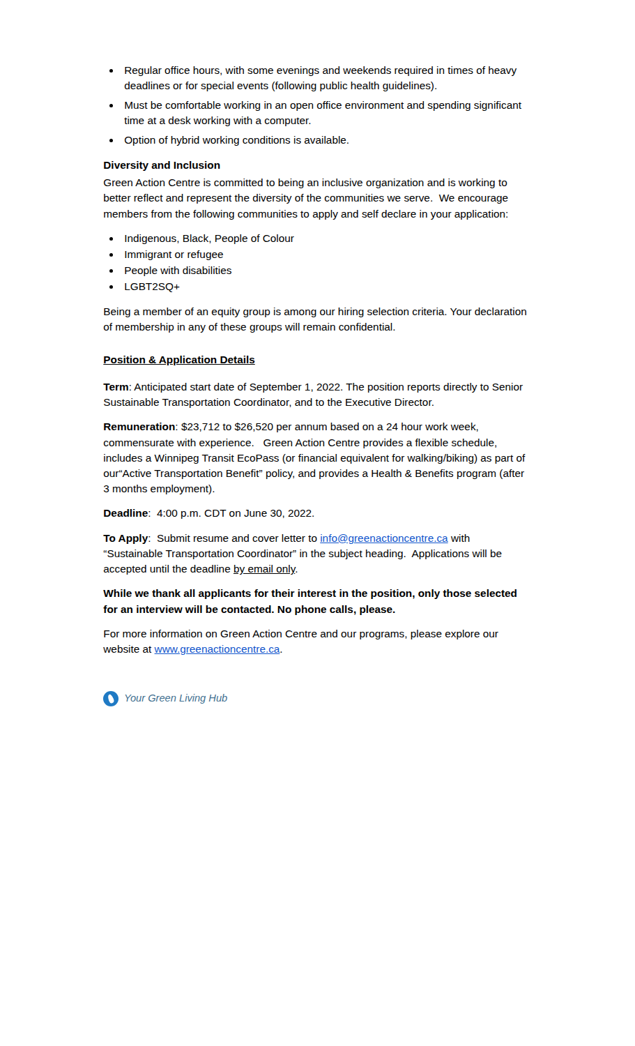Regular office hours, with some evenings and weekends required in times of heavy deadlines or for special events (following public health guidelines).
Must be comfortable working in an open office environment and spending significant time at a desk working with a computer.
Option of hybrid working conditions is available.
Diversity and Inclusion
Green Action Centre is committed to being an inclusive organization and is working to better reflect and represent the diversity of the communities we serve. We encourage members from the following communities to apply and self declare in your application:
Indigenous, Black, People of Colour
Immigrant or refugee
People with disabilities
LGBT2SQ+
Being a member of an equity group is among our hiring selection criteria. Your declaration of membership in any of these groups will remain confidential.
Position & Application Details
Term: Anticipated start date of September 1, 2022. The position reports directly to Senior Sustainable Transportation Coordinator, and to the Executive Director.
Remuneration: $23,712 to $26,520 per annum based on a 24 hour work week, commensurate with experience. Green Action Centre provides a flexible schedule, includes a Winnipeg Transit EcoPass (or financial equivalent for walking/biking) as part of our“Active Transportation Benefit” policy, and provides a Health & Benefits program (after 3 months employment).
Deadline: 4:00 p.m. CDT on June 30, 2022.
To Apply: Submit resume and cover letter to info@greenactioncentre.ca with “Sustainable Transportation Coordinator” in the subject heading. Applications will be accepted until the deadline by email only.
While we thank all applicants for their interest in the position, only those selected for an interview will be contacted. No phone calls, please.
For more information on Green Action Centre and our programs, please explore our website at www.greenactioncentre.ca.
Your Green Living Hub